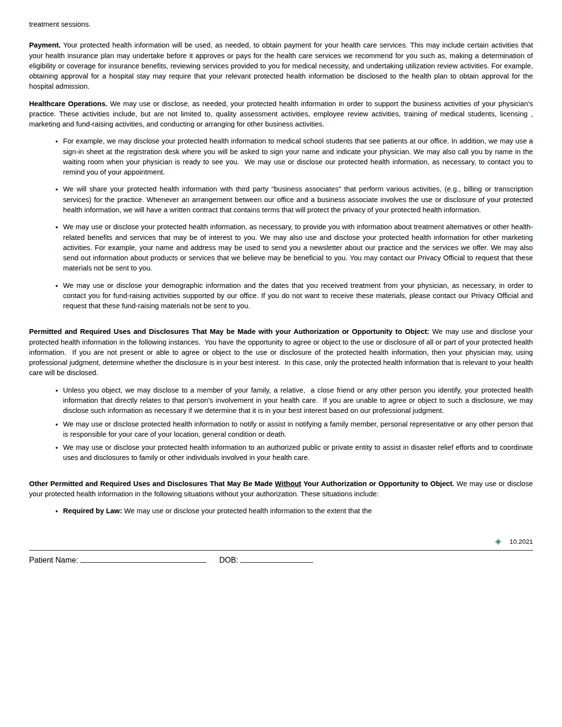treatment sessions.
Payment. Your protected health information will be used, as needed, to obtain payment for your health care services. This may include certain activities that your health insurance plan may undertake before it approves or pays for the health care services we recommend for you such as, making a determination of eligibility or coverage for insurance benefits, reviewing services provided to you for medical necessity, and undertaking utilization review activities. For example, obtaining approval for a hospital stay may require that your relevant protected health information be disclosed to the health plan to obtain approval for the hospital admission.
Healthcare Operations. We may use or disclose, as needed, your protected health information in order to support the business activities of your physician's practice. These activities include, but are not limited to, quality assessment activities, employee review activities, training of medical students, licensing , marketing and fund-raising activities, and conducting or arranging for other business activities.
For example, we may disclose your protected health information to medical school students that see patients at our office. In addition, we may use a sign-in sheet at the registration desk where you will be asked to sign your name and indicate your physician. We may also call you by name in the waiting room when your physician is ready to see you. We may use or disclose our protected health information, as necessary, to contact you to remind you of your appointment.
We will share your protected health information with third party "business associates" that perform various activities, (e.g., billing or transcription services) for the practice. Whenever an arrangement between our office and a business associate involves the use or disclosure of your protected health information, we will have a written contract that contains terms that will protect the privacy of your protected health information.
We may use or disclose your protected health information, as necessary, to provide you with information about treatment alternatives or other health-related benefits and services that may be of interest to you. We may also use and disclose your protected health information for other marketing activities. For example, your name and address may be used to send you a newsletter about our practice and the services we offer. We may also send out information about products or services that we believe may be beneficial to you. You may contact our Privacy Official to request that these materials not be sent to you.
We may use or disclose your demographic information and the dates that you received treatment from your physician, as necessary, in order to contact you for fund-raising activities supported by our office. If you do not want to receive these materials, please contact our Privacy Official and request that these fund-raising materials not be sent to you.
Permitted and Required Uses and Disclosures That May be Made with your Authorization or Opportunity to Object: We may use and disclose your protected health information in the following instances. You have the opportunity to agree or object to the use or disclosure of all or part of your protected health information. If you are not present or able to agree or object to the use or disclosure of the protected health information, then your physician may, using professional judgment, determine whether the disclosure is in your best interest. In this case, only the protected health information that is relevant to your health care will be disclosed.
Unless you object, we may disclose to a member of your family, a relative, a close friend or any other person you identify, your protected health information that directly relates to that person's involvement in your health care. If you are unable to agree or object to such a disclosure, we may disclose such information as necessary if we determine that it is in your best interest based on our professional judgment.
We may use or disclose protected health information to notify or assist in notifying a family member, personal representative or any other person that is responsible for your care of your location, general condition or death.
We may use or disclose your protected health information to an authorized public or private entity to assist in disaster relief efforts and to coordinate uses and disclosures to family or other individuals involved in your health care.
Other Permitted and Required Uses and Disclosures That May Be Made Without Your Authorization or Opportunity to Object. We may use or disclose your protected health information in the following situations without your authorization. These situations include:
Required by Law: We may use or disclose your protected health information to the extent that the
◈10.2021
Patient Name: DOB: